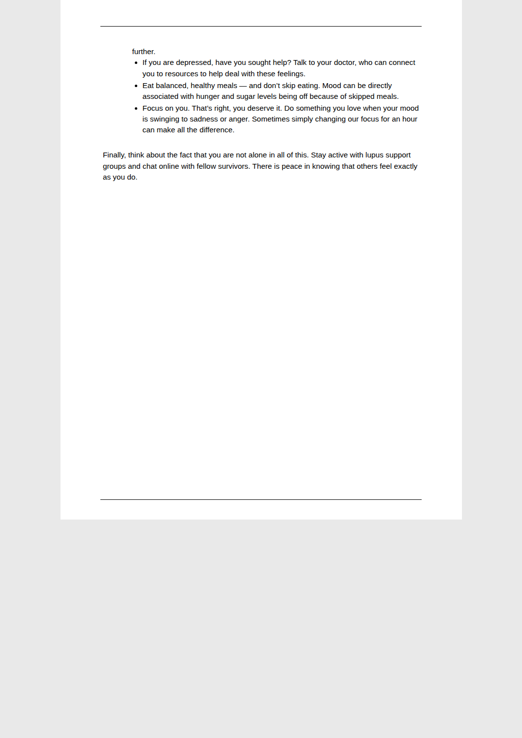further.
If you are depressed, have you sought help? Talk to your doctor, who can connect you to resources to help deal with these feelings.
Eat balanced, healthy meals — and don’t skip eating. Mood can be directly associated with hunger and sugar levels being off because of skipped meals.
Focus on you. That’s right, you deserve it. Do something you love when your mood is swinging to sadness or anger. Sometimes simply changing our focus for an hour can make all the difference.
Finally, think about the fact that you are not alone in all of this. Stay active with lupus support groups and chat online with fellow survivors. There is peace in knowing that others feel exactly as you do.